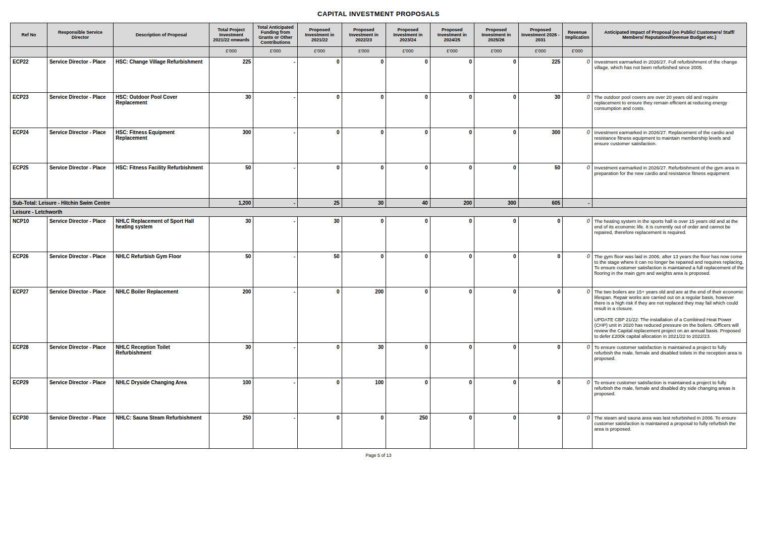CAPITAL INVESTMENT PROPOSALS
| Ref No | Responsible Service Director | Description of Proposal | Total Project Investment 2021/22 onwards | Total Anticipated Funding from Grants or Other Contributions | Proposed Investment in 2021/22 | Proposed Investment in 2022/23 | Proposed Investment in 2023/24 | Proposed Investment in 2024/25 | Proposed Investment in 2025/26 | Proposed Investment 2026 - 2031 | Revenue Implication | Anticipated Impact of Proposal (on Public/ Customers/ Staff/ Members/ Reputation/Revenue Budget etc.) |
| --- | --- | --- | --- | --- | --- | --- | --- | --- | --- | --- | --- | --- |
| | | | £'000 | £'000 | £'000 | £'000 | £'000 | £'000 | £'000 | £'000 | £'000 | |
| ECP22 | Service Director - Place | HSC: Change Village Refurbishment | 225 | - | 0 | 0 | 0 | 0 | 0 | 225 | 0 | Investment earmarked in 2026/27. Full refurbishment of the change village, which has not been refurbished since 2005. |
| ECP23 | Service Director - Place | HSC: Outdoor Pool Cover Replacement | 30 | - | 0 | 0 | 0 | 0 | 0 | 30 | 0 | The outdoor pool covers are over 20 years old and require replacement to ensure they remain efficient at reducing energy consumption and costs. |
| ECP24 | Service Director - Place | HSC: Fitness Equipment Replacement | 300 | - | 0 | 0 | 0 | 0 | 0 | 300 | 0 | Investment earmarked in 2026/27. Replacement of the cardio and resistance fitness equipment to maintain membership levels and ensure customer satisfaction. |
| ECP25 | Service Director - Place | HSC: Fitness Facility Refurbishment | 50 | - | 0 | 0 | 0 | 0 | 0 | 50 | 0 | Investment earmarked in 2026/27. Refurbishment of the gym area in preparation for the new cardio and resistance fitness equipment |
| Sub-Total: Leisure - Hitchin Swim Centre | 1,200 | - | 25 | 30 | 40 | 200 | 300 | 605 | - | |
| Leisure - Letchworth |
| NCP10 | Service Director - Place | NHLC Replacement of Sport Hall heating system | 30 | - | 30 | 0 | 0 | 0 | 0 | 0 | 0 | The heating system in the sports hall is over 15 years old and at the end of its economic life. It is currently out of order and cannot be repaired, therefore replacement is required. |
| ECP26 | Service Director - Place | NHLC Refurbish Gym Floor | 50 | - | 50 | 0 | 0 | 0 | 0 | 0 | 0 | The gym floor was laid in 2006, after 13 years the floor has now come to the stage where it can no longer be repaired and requires replacing. To ensure customer satisfaction is maintained a full replacement of the flooring in the main gym and weights area is proposed. |
| ECP27 | Service Director - Place | NHLC Boiler Replacement | 200 | - | 0 | 200 | 0 | 0 | 0 | 0 | 0 | The two boilers are 15+ years old and are at the end of their economic lifespan. Repair works are carried out on a regular basis, however there is a high risk if they are not replaced they may fail which could result in a closure. UPDATE CBP 21/22: The installation of a Combined Heat Power (CHP) unit in 2020 has reduced pressure on the boilers. Officers will review the Capital replacement project on an annual basis. Proposed to defer £200k capital allocation in 2021/22 to 2022/23. |
| ECP28 | Service Director - Place | NHLC Reception Toilet Refurbishment | 30 | - | 0 | 30 | 0 | 0 | 0 | 0 | 0 | To ensure customer satisfaction is maintained a project to fully refurbish the male, female and disabled toilets in the reception area is proposed. |
| ECP29 | Service Director - Place | NHLC Dryside Changing Area | 100 | - | 0 | 100 | 0 | 0 | 0 | 0 | 0 | To ensure customer satisfaction is maintained a project to fully refurbish the male, female and disabled dry side changing areas is proposed. |
| ECP30 | Service Director - Place | NHLC: Sauna Steam Refurbishment | 250 | - | 0 | 0 | 250 | 0 | 0 | 0 | 0 | The steam and sauna area was last refurbished in 2006. To ensure customer satisfaction is maintained a proposal to fully refurbish the area is proposed. |
Page 5 of 13